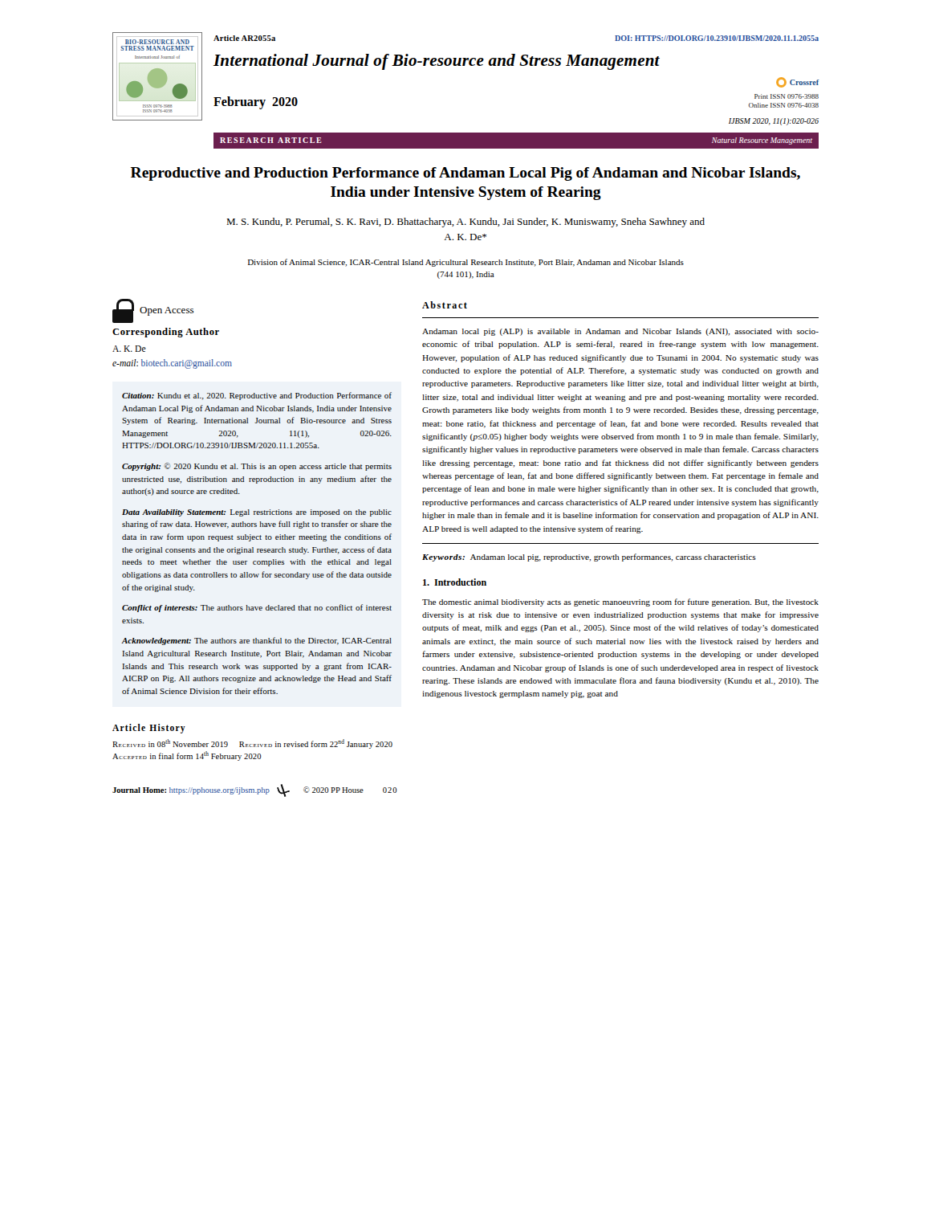BIO-RESOURCE AND
STRESS MANAGEMENT
International Journal of
ISSN 0976-3988
ISSN 0976-4038
Article AR2055a DOI: HTTPS://DOI.ORG/10.23910/IJBSM/2020.11.1.2055a
International Journal of Bio-resource and Stress Management
February 2020
Crossref
Print ISSN 0976-3988
Online ISSN 0976-4038
IJBSM 2020, 11(1):020-026
Research Article Natural Resource Management
Reproductive and Production Performance of Andaman Local Pig of Andaman and Nicobar Islands, India under Intensive System of Rearing
M. S. Kundu, P. Perumal, S. K. Ravi, D. Bhattacharya, A. Kundu, Jai Sunder, K. Muniswamy, Sneha Sawhney and
A. K. De*
Division of Animal Science, ICAR-Central Island Agricultural Research Institute, Port Blair, Andaman and Nicobar Islands
(744 101), India
Open Access
Corresponding Author
A. K. De
e-mail: biotech.cari@gmail.com
Citation: Kundu et al., 2020. Reproductive and Production Performance of Andaman Local Pig of Andaman and Nicobar Islands, India under Intensive System of Rearing. International Journal of Bio-resource and Stress Management 2020, 11(1), 020-026. HTTPS://DOI.ORG/10.23910/IJBSM/2020.11.1.2055a.
Copyright: © 2020 Kundu et al. This is an open access article that permits unrestricted use, distribution and reproduction in any medium after the author(s) and source are credited.
Data Availability Statement: Legal restrictions are imposed on the public sharing of raw data. However, authors have full right to transfer or share the data in raw form upon request subject to either meeting the conditions of the original consents and the original research study. Further, access of data needs to meet whether the user complies with the ethical and legal obligations as data controllers to allow for secondary use of the data outside of the original study.
Conflict of interests: The authors have declared that no conflict of interest exists.
Acknowledgement: The authors are thankful to the Director, ICAR-Central Island Agricultural Research Institute, Port Blair, Andaman and Nicobar Islands and This research work was supported by a grant from ICAR-AICRP on Pig. All authors recognize and acknowledge the Head and Staff of Animal Science Division for their efforts.
Article History
Received in 08th November 2019 Received in revised form 22nd January 2020 Accepted in final form 14th February 2020
Abstract
Andaman local pig (ALP) is available in Andaman and Nicobar Islands (ANI), associated with socio-economic of tribal population. ALP is semi-feral, reared in free-range system with low management. However, population of ALP has reduced significantly due to Tsunami in 2004. No systematic study was conducted to explore the potential of ALP. Therefore, a systematic study was conducted on growth and reproductive parameters. Reproductive parameters like litter size, total and individual litter weight at birth, litter size, total and individual litter weight at weaning and pre and post-weaning mortality were recorded. Growth parameters like body weights from month 1 to 9 were recorded. Besides these, dressing percentage, meat: bone ratio, fat thickness and percentage of lean, fat and bone were recorded. Results revealed that significantly (p≤0.05) higher body weights were observed from month 1 to 9 in male than female. Similarly, significantly higher values in reproductive parameters were observed in male than female. Carcass characters like dressing percentage, meat: bone ratio and fat thickness did not differ significantly between genders whereas percentage of lean, fat and bone differed significantly between them. Fat percentage in female and percentage of lean and bone in male were higher significantly than in other sex. It is concluded that growth, reproductive performances and carcass characteristics of ALP reared under intensive system has significantly higher in male than in female and it is baseline information for conservation and propagation of ALP in ANI. ALP breed is well adapted to the intensive system of rearing.
Keywords: Andaman local pig, reproductive, growth performances, carcass characteristics
1. Introduction
The domestic animal biodiversity acts as genetic manoeuvring room for future generation. But, the livestock diversity is at risk due to intensive or even industrialized production systems that make for impressive outputs of meat, milk and eggs (Pan et al., 2005). Since most of the wild relatives of today’s domesticated animals are extinct, the main source of such material now lies with the livestock raised by herders and farmers under extensive, subsistence-oriented production systems in the developing or under developed countries. Andaman and Nicobar group of Islands is one of such underdeveloped area in respect of livestock rearing. These islands are endowed with immaculate flora and fauna biodiversity (Kundu et al., 2010). The indigenous livestock germplasm namely pig, goat and
Journal Home: https://pphouse.org/ijbsm.php © 2020 PP House 020